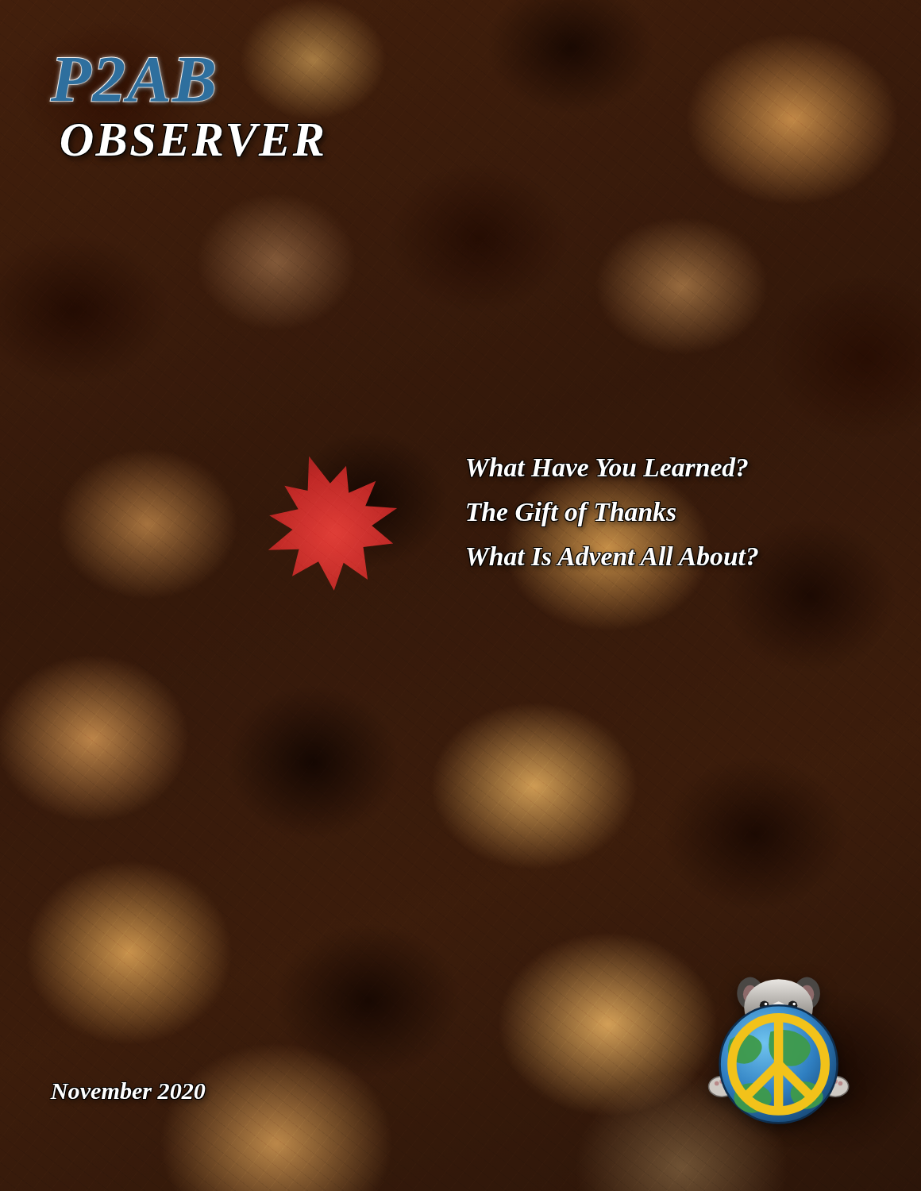P2AB OBSERVER
What Have You Learned?
The Gift of Thanks
What Is Advent All About?
November 2020
Cover photograph: fallen autumn leaves in shades of brown, orange, and yellow, with a single vivid red maple leaf standing out near the center.